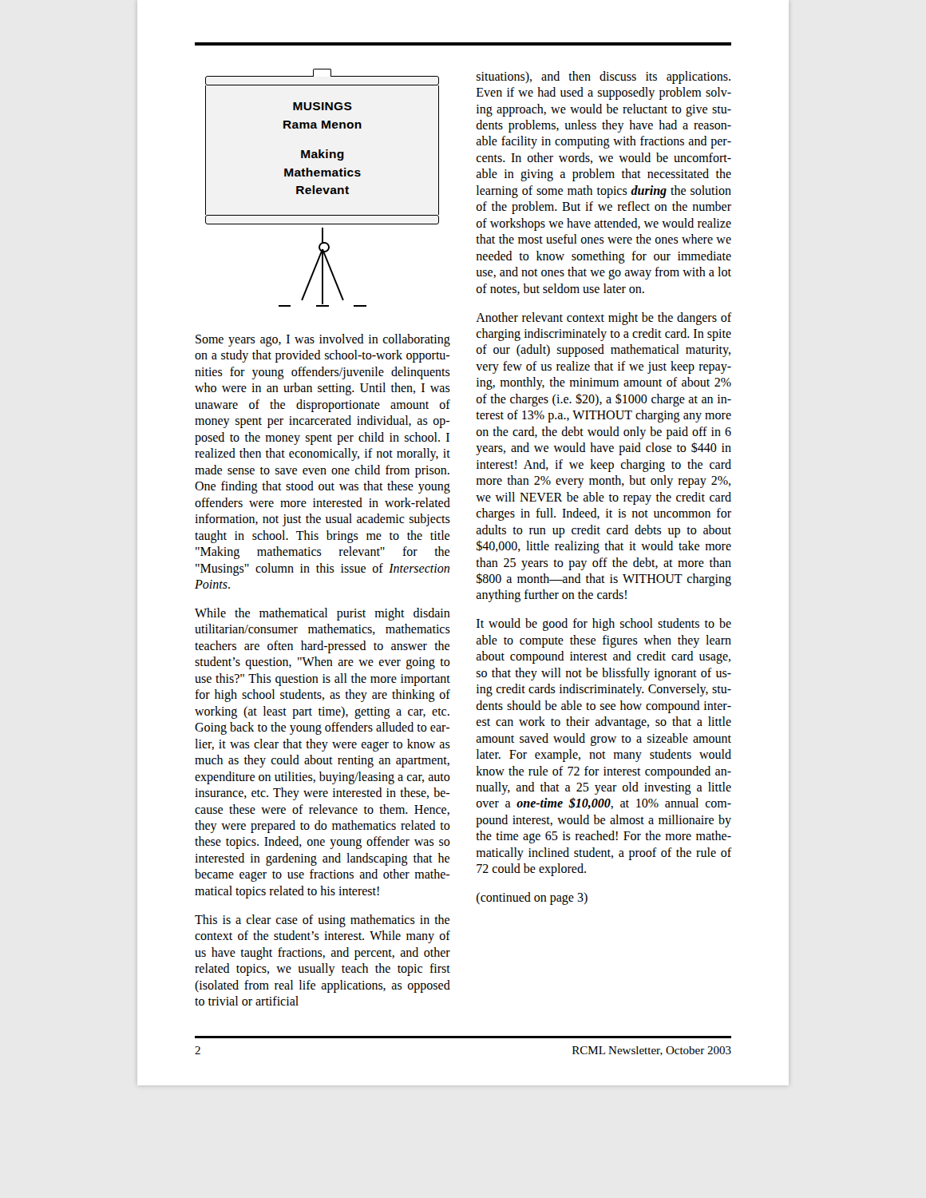MUSINGS
Rama Menon
Making
Mathematics
Relevant
Some years ago, I was involved in collaborating on a study that provided school-to-work opportunities for young offenders/juvenile delinquents who were in an urban setting. Until then, I was unaware of the disproportionate amount of money spent per incarcerated individual, as opposed to the money spent per child in school. I realized then that economically, if not morally, it made sense to save even one child from prison. One finding that stood out was that these young offenders were more interested in work-related information, not just the usual academic subjects taught in school. This brings me to the title "Making mathematics relevant" for the "Musings" column in this issue of Intersection Points.
While the mathematical purist might disdain utilitarian/consumer mathematics, mathematics teachers are often hard-pressed to answer the student’s question, "When are we ever going to use this?" This question is all the more important for high school students, as they are thinking of working (at least part time), getting a car, etc. Going back to the young offenders alluded to earlier, it was clear that they were eager to know as much as they could about renting an apartment, expenditure on utilities, buying/leasing a car, auto insurance, etc. They were interested in these, because these were of relevance to them. Hence, they were prepared to do mathematics related to these topics. Indeed, one young offender was so interested in gardening and landscaping that he became eager to use fractions and other mathematical topics related to his interest!
This is a clear case of using mathematics in the context of the student’s interest. While many of us have taught fractions, and percent, and other related topics, we usually teach the topic first (isolated from real life applications, as opposed to trivial or artificial
situations), and then discuss its applications. Even if we had used a supposedly problem solving approach, we would be reluctant to give students problems, unless they have had a reasonable facility in computing with fractions and percents. In other words, we would be uncomfortable in giving a problem that necessitated the learning of some math topics during the solution of the problem. But if we reflect on the number of workshops we have attended, we would realize that the most useful ones were the ones where we needed to know something for our immediate use, and not ones that we go away from with a lot of notes, but seldom use later on.
Another relevant context might be the dangers of charging indiscriminately to a credit card. In spite of our (adult) supposed mathematical maturity, very few of us realize that if we just keep repaying, monthly, the minimum amount of about 2% of the charges (i.e. $20), a $1000 charge at an interest of 13% p.a., WITHOUT charging any more on the card, the debt would only be paid off in 6 years, and we would have paid close to $440 in interest! And, if we keep charging to the card more than 2% every month, but only repay 2%, we will NEVER be able to repay the credit card charges in full. Indeed, it is not uncommon for adults to run up credit card debts up to about $40,000, little realizing that it would take more than 25 years to pay off the debt, at more than $800 a month—and that is WITHOUT charging anything further on the cards!
It would be good for high school students to be able to compute these figures when they learn about compound interest and credit card usage, so that they will not be blissfully ignorant of using credit cards indiscriminately. Conversely, students should be able to see how compound interest can work to their advantage, so that a little amount saved would grow to a sizeable amount later. For example, not many students would know the rule of 72 for interest compounded annually, and that a 25 year old investing a little over a one-time $10,000, at 10% annual compound interest, would be almost a millionaire by the time age 65 is reached! For the more mathematically inclined student, a proof of the rule of 72 could be explored.
(continued on page 3)
2
RCML Newsletter, October 2003